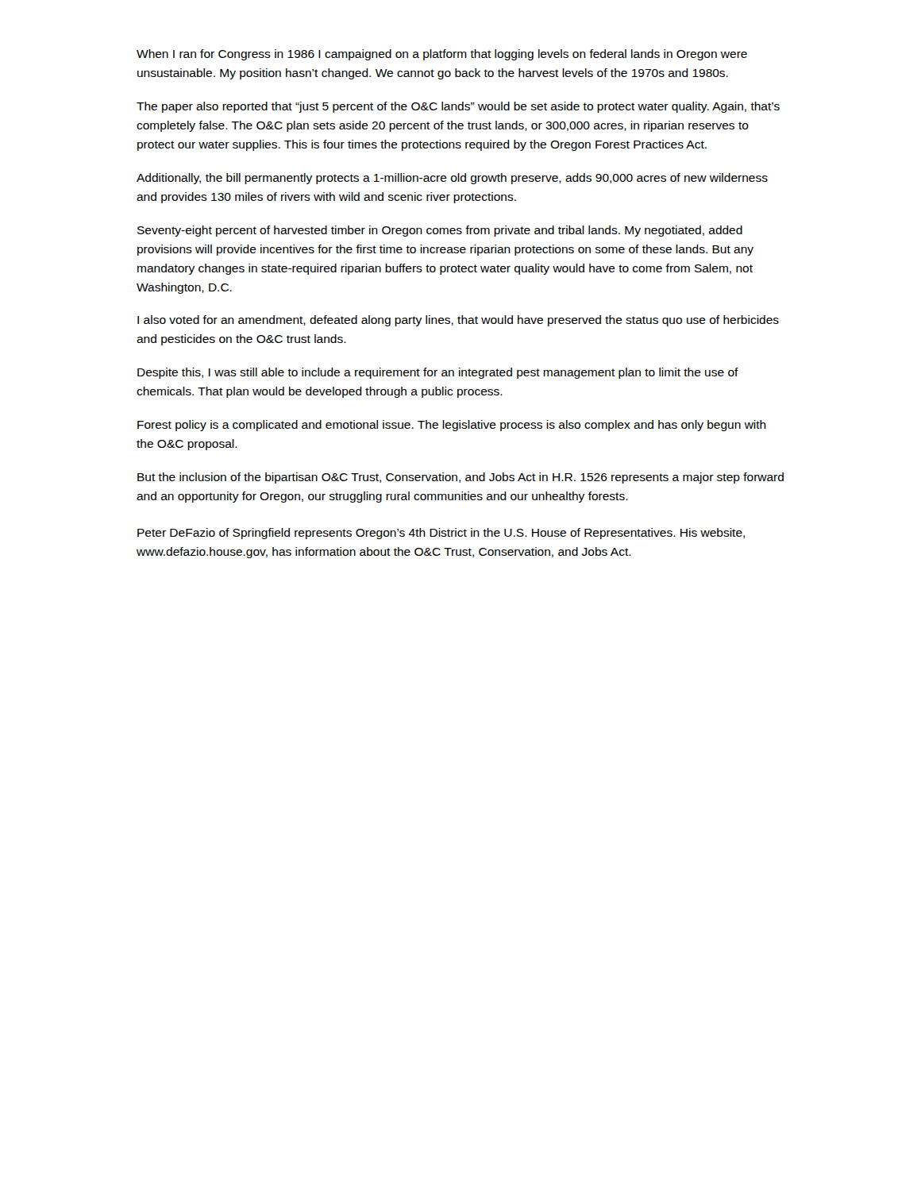When I ran for Congress in 1986 I campaigned on a platform that logging levels on federal lands in Oregon were unsustainable. My position hasn’t changed. We cannot go back to the harvest levels of the 1970s and 1980s.
The paper also reported that “just 5 percent of the O&C lands” would be set aside to protect water quality. Again, that’s completely false. The O&C plan sets aside 20 percent of the trust lands, or 300,000 acres, in riparian reserves to protect our water supplies. This is four times the protections required by the Oregon Forest Practices Act.
Additionally, the bill permanently protects a 1-million-acre old growth preserve, adds 90,000 acres of new wilderness and provides 130 miles of rivers with wild and scenic river protections.
Seventy-eight percent of harvested timber in Oregon comes from private and tribal lands. My negotiated, added provisions will provide incentives for the first time to increase riparian protections on some of these lands. But any mandatory changes in state-required riparian buffers to protect water quality would have to come from Salem, not Washington, D.C.
I also voted for an amendment, defeated along party lines, that would have preserved the status quo use of herbicides and pesticides on the O&C trust lands.
Despite this, I was still able to include a requirement for an integrated pest management plan to limit the use of chemicals. That plan would be developed through a public process.
Forest policy is a complicated and emotional issue. The legislative process is also complex and has only begun with the O&C proposal.
But the inclusion of the bipartisan O&C Trust, Conservation, and Jobs Act in H.R. 1526 represents a major step forward and an opportunity for Oregon, our struggling rural communities and our unhealthy forests.
Peter DeFazio of Springfield represents Oregon’s 4th District in the U.S. House of Representatives. His website, www.defazio.house.gov, has information about the O&C Trust, Conservation, and Jobs Act.